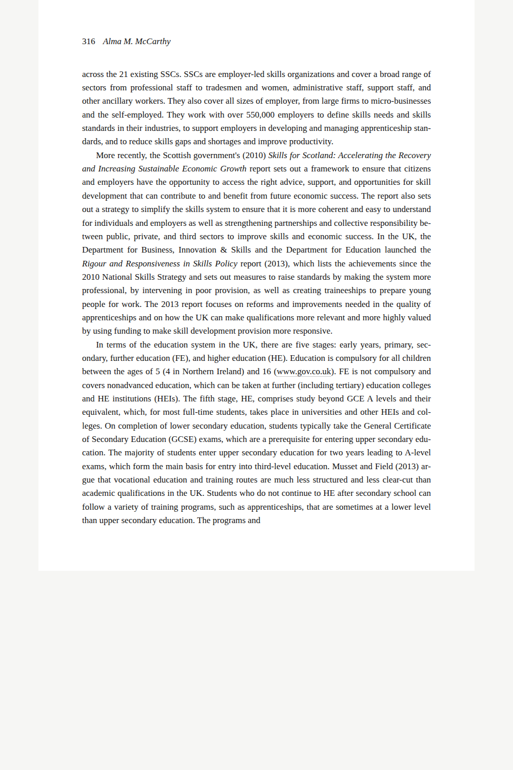316 Alma M. McCarthy
across the 21 existing SSCs. SSCs are employer-led skills organizations and cover a broad range of sectors from professional staff to tradesmen and women, administrative staff, support staff, and other ancillary workers. They also cover all sizes of employer, from large firms to micro-businesses and the self-employed. They work with over 550,000 employers to define skills needs and skills standards in their industries, to support employers in developing and managing apprenticeship standards, and to reduce skills gaps and shortages and improve productivity.
More recently, the Scottish government's (2010) Skills for Scotland: Accelerating the Recovery and Increasing Sustainable Economic Growth report sets out a framework to ensure that citizens and employers have the opportunity to access the right advice, support, and opportunities for skill development that can contribute to and benefit from future economic success. The report also sets out a strategy to simplify the skills system to ensure that it is more coherent and easy to understand for individuals and employers as well as strengthening partnerships and collective responsibility between public, private, and third sectors to improve skills and economic success. In the UK, the Department for Business, Innovation & Skills and the Department for Education launched the Rigour and Responsiveness in Skills Policy report (2013), which lists the achievements since the 2010 National Skills Strategy and sets out measures to raise standards by making the system more professional, by intervening in poor provision, as well as creating traineeships to prepare young people for work. The 2013 report focuses on reforms and improvements needed in the quality of apprenticeships and on how the UK can make qualifications more relevant and more highly valued by using funding to make skill development provision more responsive.
In terms of the education system in the UK, there are five stages: early years, primary, secondary, further education (FE), and higher education (HE). Education is compulsory for all children between the ages of 5 (4 in Northern Ireland) and 16 (www.gov.co.uk). FE is not compulsory and covers nonadvanced education, which can be taken at further (including tertiary) education colleges and HE institutions (HEIs). The fifth stage, HE, comprises study beyond GCE A levels and their equivalent, which, for most full-time students, takes place in universities and other HEIs and colleges. On completion of lower secondary education, students typically take the General Certificate of Secondary Education (GCSE) exams, which are a prerequisite for entering upper secondary education. The majority of students enter upper secondary education for two years leading to A-level exams, which form the main basis for entry into third-level education. Musset and Field (2013) argue that vocational education and training routes are much less structured and less clear-cut than academic qualifications in the UK. Students who do not continue to HE after secondary school can follow a variety of training programs, such as apprenticeships, that are sometimes at a lower level than upper secondary education. The programs and